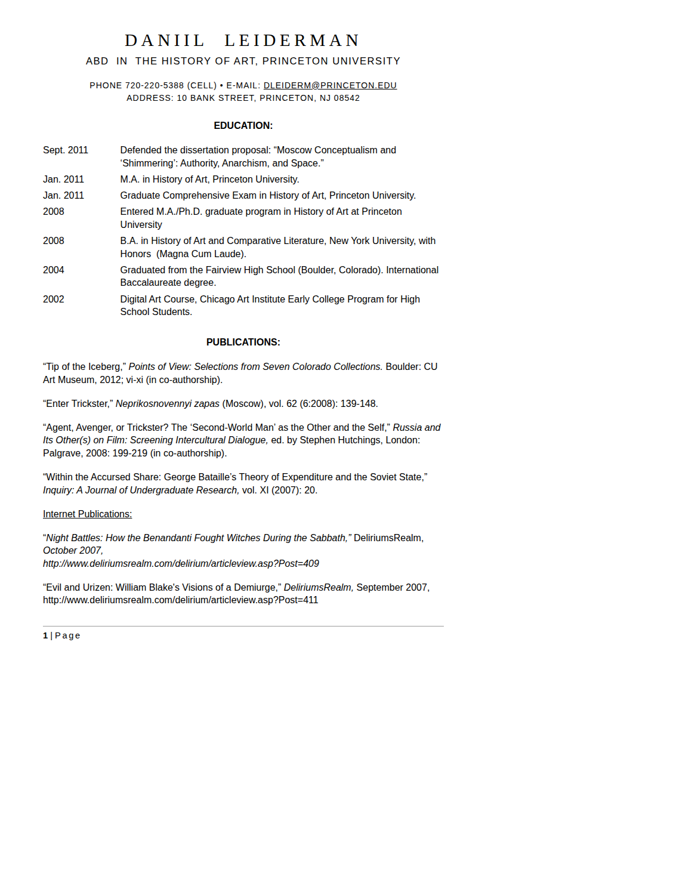DANIIL LEIDERMAN
ABD IN THE HISTORY OF ART, PRINCETON UNIVERSITY
PHONE 720-220-5388 (CELL) • E-MAIL: DLEIDERM@PRINCETON.EDU
ADDRESS: 10 BANK STREET, PRINCETON, NJ 08542
EDUCATION:
| Sept. 2011 | Defended the dissertation proposal: “Moscow Conceptualism and ‘Shimmering’: Authority, Anarchism, and Space.” |
| Jan. 2011 | M.A. in History of Art, Princeton University. |
| Jan. 2011 | Graduate Comprehensive Exam in History of Art, Princeton University. |
| 2008 | Entered M.A./Ph.D. graduate program in History of Art at Princeton University |
| 2008 | B.A. in History of Art and Comparative Literature, New York University, with Honors (Magna Cum Laude). |
| 2004 | Graduated from the Fairview High School (Boulder, Colorado). International Baccalaureate degree. |
| 2002 | Digital Art Course, Chicago Art Institute Early College Program for High School Students. |
PUBLICATIONS:
“Tip of the Iceberg,” Points of View: Selections from Seven Colorado Collections. Boulder: CU Art Museum, 2012; vi-xi (in co-authorship).
“Enter Trickster,” Neprikosnovennyi zapas (Moscow), vol. 62 (6:2008): 139-148.
“Agent, Avenger, or Trickster? The ‘Second-World Man’ as the Other and the Self,” Russia and Its Other(s) on Film: Screening Intercultural Dialogue, ed. by Stephen Hutchings, London: Palgrave, 2008: 199-219 (in co-authorship).
“Within the Accursed Share: George Bataille’s Theory of Expenditure and the Soviet State,” Inquiry: A Journal of Undergraduate Research, vol. XI (2007): 20.
Internet Publications:
“Night Battles: How the Benandanti Fought Witches During the Sabbath,” DeliriumsRealm, October 2007,
http://www.deliriumsrealm.com/delirium/articleview.asp?Post=409
“Evil and Urizen: William Blake's Visions of a Demiurge,” DeliriumsRealm, September 2007, http://www.deliriumsrealm.com/delirium/articleview.asp?Post=411
1 | Page